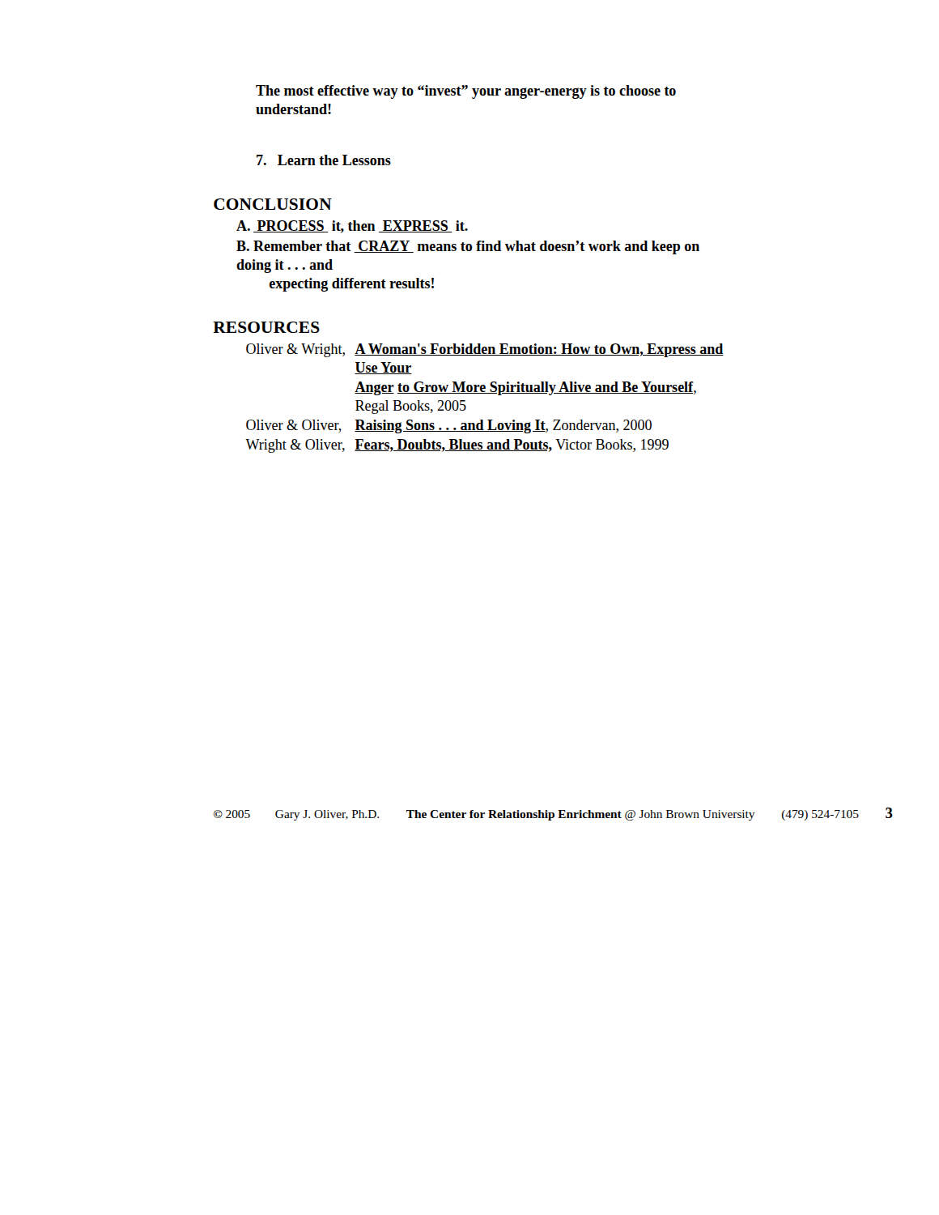The most effective way to “invest” your anger-energy is to choose to understand!
7. Learn the Lessons
CONCLUSION
A. PROCESS it, then EXPRESS it.
B. Remember that CRAZY means to find what doesn’t work and keep on doing it . . . and expecting different results!
RESOURCES
| Oliver & Wright, | A Woman's Forbidden Emotion: How to Own, Express and Use Your |
| | Anger to Grow More Spiritually Alive and Be Yourself , Regal Books, 2005 |
| Oliver & Oliver, | Raising Sons . . . and Loving It , Zondervan, 2000 |
| Wright & Oliver, | Fears, Doubts, Blues and Pouts, Victor Books, 1999 |
© 2005 Gary J. Oliver, Ph.D. The Center for Relationship Enrichment @ John Brown University (479) 524-7105 3